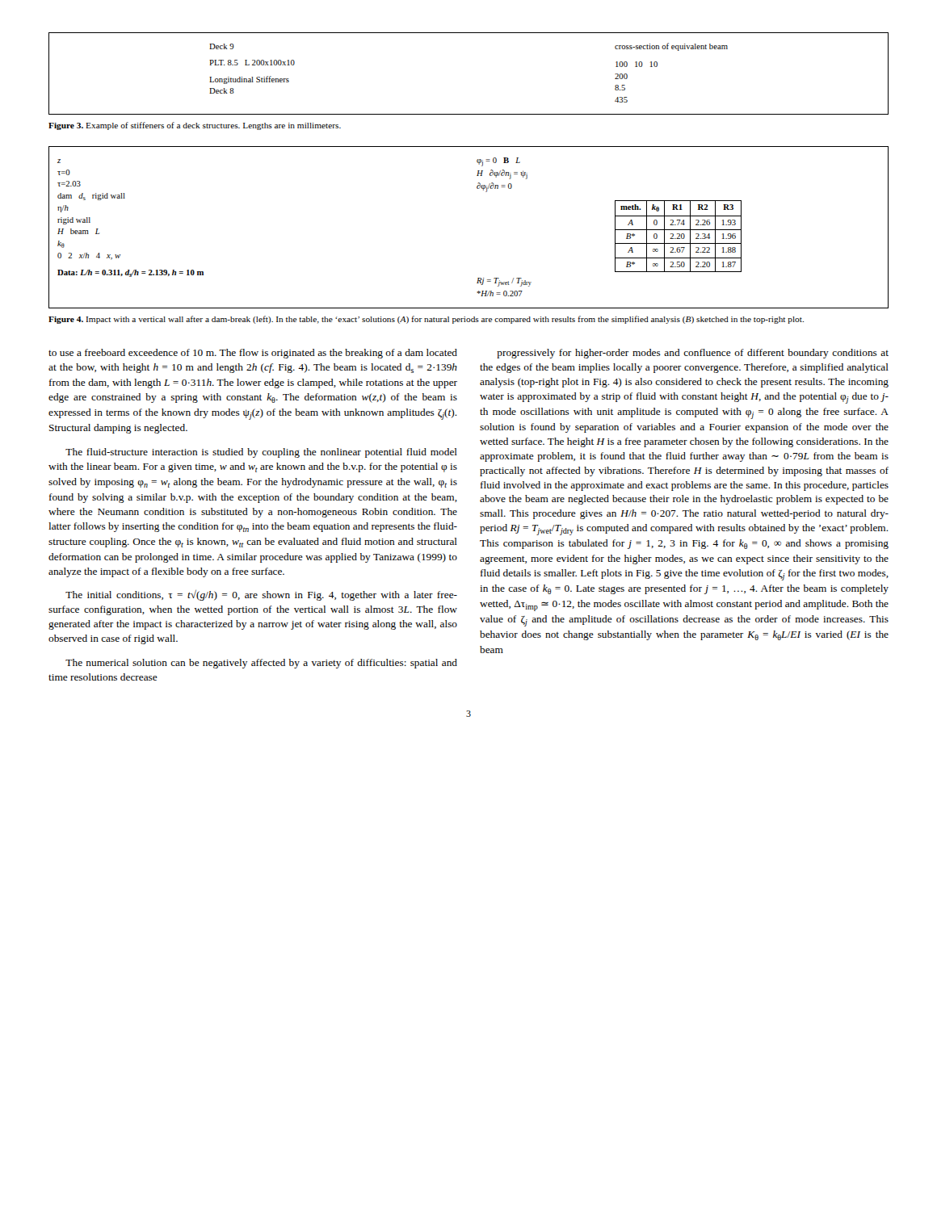Deck 9
PLT. 8.5 L 200x100x10
Longitudinal Stiffeners
Deck 8
cross-section of equivalent beam
100 10 10
200
8.5
435
Figure 3. Example of stiffeners of a deck structures. Lengths are in millimeters.
z
τ=0
τ=2.03
dam ds rigid wall
η/h
rigid wall
H beam L
kθ
0 2 x/h 4 x, w
Data: L/h = 0.311, ds/h = 2.139, h = 10 m
φj = 0 B L
H ∂φ/∂nj = ψj
∂φj/∂n = 0
| meth. | k θ | R1 | R2 | R3 |
| --- | --- | --- | --- | --- |
| A | 0 | 2.74 | 2.26 | 1.93 |
| B * | 0 | 2.20 | 2.34 | 1.96 |
| A | ∞ | 2.67 | 2.22 | 1.88 |
| B * | ∞ | 2.50 | 2.20 | 1.87 |
Rj = Tjwet / Tjdry
*H/h = 0.207
Figure 4. Impact with a vertical wall after a dam-break (left). In the table, the ‘exact’ solutions (A) for natural periods are compared with results from the simplified analysis (B) sketched in the top-right plot.
to use a freeboard exceedence of 10 m. The flow is originated as the breaking of a dam located at the bow, with height h = 10 m and length 2h (cf. Fig. 4). The beam is located ds = 2·139h from the dam, with length L = 0·311h. The lower edge is clamped, while rotations at the upper edge are constrained by a spring with constant kθ. The deformation w(z,t) of the beam is expressed in terms of the known dry modes ψj(z) of the beam with unknown amplitudes ζj(t). Structural damping is neglected.
The fluid-structure interaction is studied by coupling the nonlinear potential fluid model with the linear beam. For a given time, w and wt are known and the b.v.p. for the potential φ is solved by imposing φn = wt along the beam. For the hydrodynamic pressure at the wall, φt is found by solving a similar b.v.p. with the exception of the boundary condition at the beam, where the Neumann condition is substituted by a non-homogeneous Robin condition. The latter follows by inserting the condition for φtn into the beam equation and represents the fluid-structure coupling. Once the φt is known, wtt can be evaluated and fluid motion and structural deformation can be prolonged in time. A similar procedure was applied by Tanizawa (1999) to analyze the impact of a flexible body on a free surface.
The initial conditions, τ = t√(g/h) = 0, are shown in Fig. 4, together with a later free-surface configuration, when the wetted portion of the vertical wall is almost 3L. The flow generated after the impact is characterized by a narrow jet of water rising along the wall, also observed in case of rigid wall.
The numerical solution can be negatively affected by a variety of difficulties: spatial and time resolutions decrease
progressively for higher-order modes and confluence of different boundary conditions at the edges of the beam implies locally a poorer convergence. Therefore, a simplified analytical analysis (top-right plot in Fig. 4) is also considered to check the present results. The incoming water is approximated by a strip of fluid with constant height H, and the potential φj due to j-th mode oscillations with unit amplitude is computed with φj = 0 along the free surface. A solution is found by separation of variables and a Fourier expansion of the mode over the wetted surface. The height H is a free parameter chosen by the following considerations. In the approximate problem, it is found that the fluid further away than ∼ 0·79L from the beam is practically not affected by vibrations. Therefore H is determined by imposing that masses of fluid involved in the approximate and exact problems are the same. In this procedure, particles above the beam are neglected because their role in the hydroelastic problem is expected to be small. This procedure gives an H/h = 0·207. The ratio natural wetted-period to natural dry-period Rj = Tjwet/Tjdry is computed and compared with results obtained by the ’exact’ problem. This comparison is tabulated for j = 1, 2, 3 in Fig. 4 for kθ = 0, ∞ and shows a promising agreement, more evident for the higher modes, as we can expect since their sensitivity to the fluid details is smaller. Left plots in Fig. 5 give the time evolution of ζj for the first two modes, in the case of kθ = 0. Late stages are presented for j = 1, …, 4. After the beam is completely wetted, Δτimp ≃ 0·12, the modes oscillate with almost constant period and amplitude. Both the value of ζj and the amplitude of oscillations decrease as the order of mode increases. This behavior does not change substantially when the parameter Kθ = kθL/EI is varied (EI is the beam
3